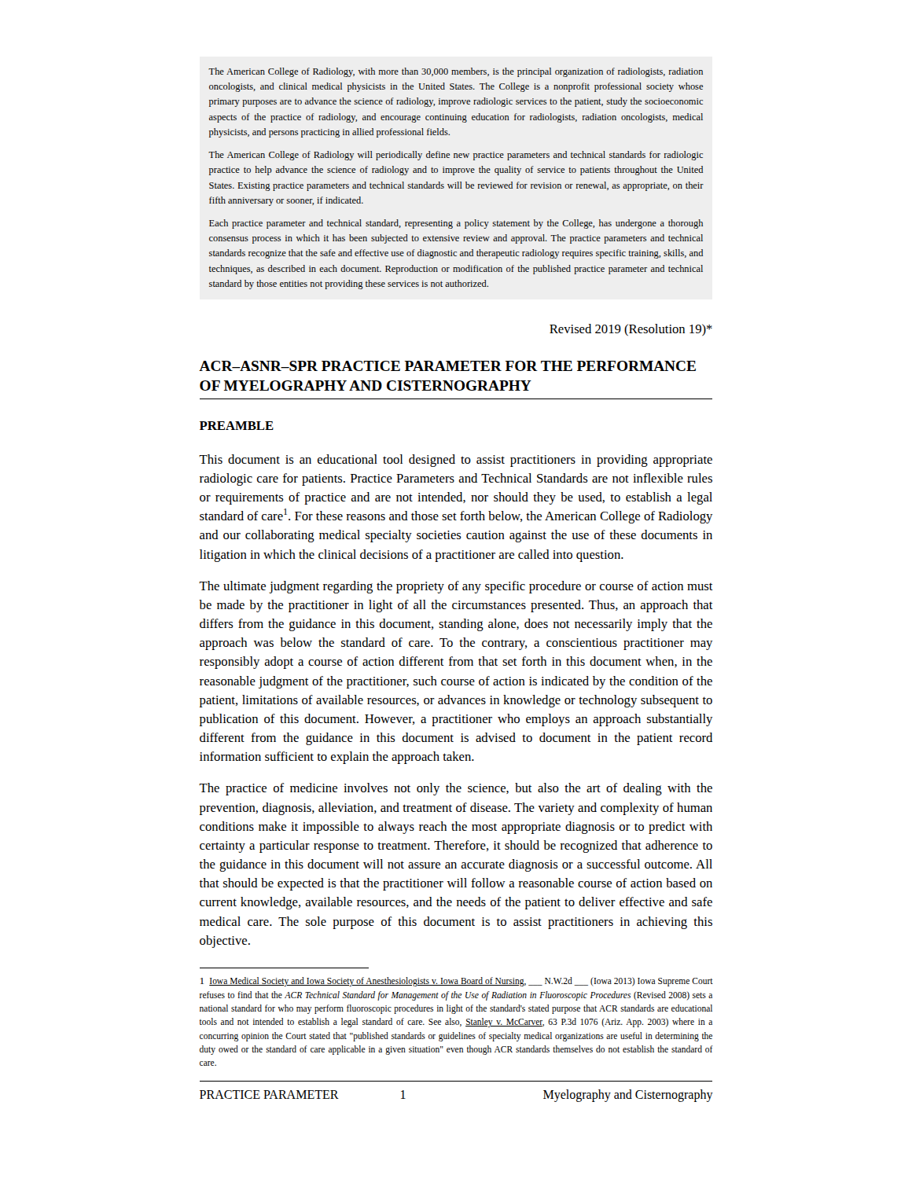The American College of Radiology, with more than 30,000 members, is the principal organization of radiologists, radiation oncologists, and clinical medical physicists in the United States. The College is a nonprofit professional society whose primary purposes are to advance the science of radiology, improve radiologic services to the patient, study the socioeconomic aspects of the practice of radiology, and encourage continuing education for radiologists, radiation oncologists, medical physicists, and persons practicing in allied professional fields.
The American College of Radiology will periodically define new practice parameters and technical standards for radiologic practice to help advance the science of radiology and to improve the quality of service to patients throughout the United States. Existing practice parameters and technical standards will be reviewed for revision or renewal, as appropriate, on their fifth anniversary or sooner, if indicated.
Each practice parameter and technical standard, representing a policy statement by the College, has undergone a thorough consensus process in which it has been subjected to extensive review and approval. The practice parameters and technical standards recognize that the safe and effective use of diagnostic and therapeutic radiology requires specific training, skills, and techniques, as described in each document. Reproduction or modification of the published practice parameter and technical standard by those entities not providing these services is not authorized.
Revised 2019 (Resolution 19)*
ACR–ASNR–SPR PRACTICE PARAMETER FOR THE PERFORMANCE OF MYELOGRAPHY AND CISTERNOGRAPHY
PREAMBLE
This document is an educational tool designed to assist practitioners in providing appropriate radiologic care for patients. Practice Parameters and Technical Standards are not inflexible rules or requirements of practice and are not intended, nor should they be used, to establish a legal standard of care1. For these reasons and those set forth below, the American College of Radiology and our collaborating medical specialty societies caution against the use of these documents in litigation in which the clinical decisions of a practitioner are called into question.
The ultimate judgment regarding the propriety of any specific procedure or course of action must be made by the practitioner in light of all the circumstances presented. Thus, an approach that differs from the guidance in this document, standing alone, does not necessarily imply that the approach was below the standard of care. To the contrary, a conscientious practitioner may responsibly adopt a course of action different from that set forth in this document when, in the reasonable judgment of the practitioner, such course of action is indicated by the condition of the patient, limitations of available resources, or advances in knowledge or technology subsequent to publication of this document. However, a practitioner who employs an approach substantially different from the guidance in this document is advised to document in the patient record information sufficient to explain the approach taken.
The practice of medicine involves not only the science, but also the art of dealing with the prevention, diagnosis, alleviation, and treatment of disease. The variety and complexity of human conditions make it impossible to always reach the most appropriate diagnosis or to predict with certainty a particular response to treatment. Therefore, it should be recognized that adherence to the guidance in this document will not assure an accurate diagnosis or a successful outcome. All that should be expected is that the practitioner will follow a reasonable course of action based on current knowledge, available resources, and the needs of the patient to deliver effective and safe medical care. The sole purpose of this document is to assist practitioners in achieving this objective.
1 Iowa Medical Society and Iowa Society of Anesthesiologists v. Iowa Board of Nursing, ___ N.W.2d ___ (Iowa 2013) Iowa Supreme Court refuses to find that the ACR Technical Standard for Management of the Use of Radiation in Fluoroscopic Procedures (Revised 2008) sets a national standard for who may perform fluoroscopic procedures in light of the standard's stated purpose that ACR standards are educational tools and not intended to establish a legal standard of care. See also, Stanley v. McCarver, 63 P.3d 1076 (Ariz. App. 2003) where in a concurring opinion the Court stated that "published standards or guidelines of specialty medical organizations are useful in determining the duty owed or the standard of care applicable in a given situation" even though ACR standards themselves do not establish the standard of care.
PRACTICE PARAMETER
1
Myelography and Cisternography